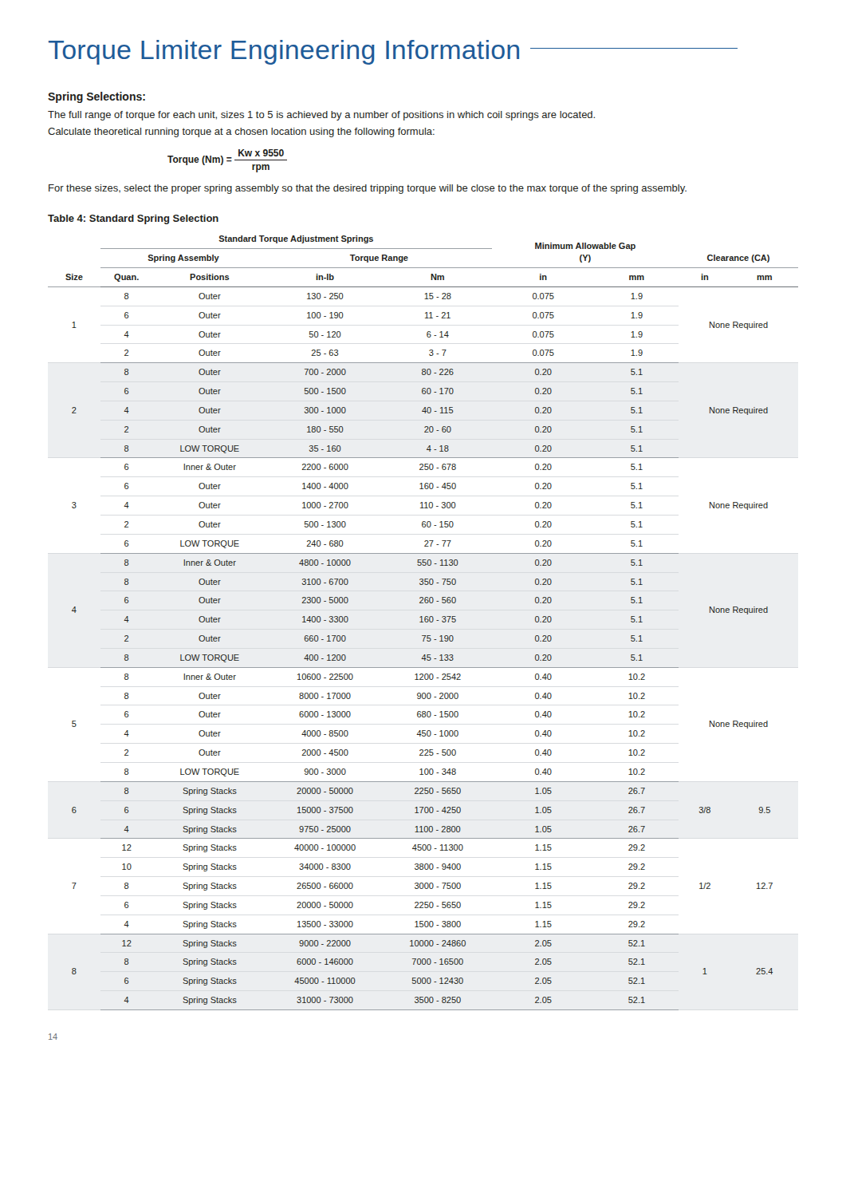Torque Limiter Engineering Information
Spring Selections:
The full range of torque for each unit, sizes 1 to 5 is achieved by a number of positions in which coil springs are located.
Calculate theoretical running torque at a chosen location using the following formula:
Torque (Nm) = Kw x 9550 rpm
For these sizes, select the proper spring assembly so that the desired tripping torque will be close to the max torque of the spring assembly.
Table 4: Standard Spring Selection
| Size | Standard Torque Adjustment Springs | Minimum Allowable Gap (Y) | Clearance (CA) |
| --- | --- | --- | --- |
| Spring Assembly | Torque Range |
| Quan. | Positions | in-lb | Nm | in | mm | in | mm |
| 1 | 8 | Outer | 130 - 250 | 15 - 28 | 0.075 | 1.9 | None Required |
| 6 | Outer | 100 - 190 | 11 - 21 | 0.075 | 1.9 |
| 4 | Outer | 50 - 120 | 6 - 14 | 0.075 | 1.9 |
| 2 | Outer | 25 - 63 | 3 - 7 | 0.075 | 1.9 |
| 2 | 8 | Outer | 700 - 2000 | 80 - 226 | 0.20 | 5.1 | None Required |
| 6 | Outer | 500 - 1500 | 60 - 170 | 0.20 | 5.1 |
| 4 | Outer | 300 - 1000 | 40 - 115 | 0.20 | 5.1 |
| 2 | Outer | 180 - 550 | 20 - 60 | 0.20 | 5.1 |
| 8 | LOW TORQUE | 35 - 160 | 4 - 18 | 0.20 | 5.1 |
| 3 | 6 | Inner & Outer | 2200 - 6000 | 250 - 678 | 0.20 | 5.1 | None Required |
| 6 | Outer | 1400 - 4000 | 160 - 450 | 0.20 | 5.1 |
| 4 | Outer | 1000 - 2700 | 110 - 300 | 0.20 | 5.1 |
| 2 | Outer | 500 - 1300 | 60 - 150 | 0.20 | 5.1 |
| 6 | LOW TORQUE | 240 - 680 | 27 - 77 | 0.20 | 5.1 |
| 4 | 8 | Inner & Outer | 4800 - 10000 | 550 - 1130 | 0.20 | 5.1 | None Required |
| 8 | Outer | 3100 - 6700 | 350 - 750 | 0.20 | 5.1 |
| 6 | Outer | 2300 - 5000 | 260 - 560 | 0.20 | 5.1 |
| 4 | Outer | 1400 - 3300 | 160 - 375 | 0.20 | 5.1 |
| 2 | Outer | 660 - 1700 | 75 - 190 | 0.20 | 5.1 |
| 8 | LOW TORQUE | 400 - 1200 | 45 - 133 | 0.20 | 5.1 |
| 5 | 8 | Inner & Outer | 10600 - 22500 | 1200 - 2542 | 0.40 | 10.2 | None Required |
| 8 | Outer | 8000 - 17000 | 900 - 2000 | 0.40 | 10.2 |
| 6 | Outer | 6000 - 13000 | 680 - 1500 | 0.40 | 10.2 |
| 4 | Outer | 4000 - 8500 | 450 - 1000 | 0.40 | 10.2 |
| 2 | Outer | 2000 - 4500 | 225 - 500 | 0.40 | 10.2 |
| 8 | LOW TORQUE | 900 - 3000 | 100 - 348 | 0.40 | 10.2 |
| 6 | 8 | Spring Stacks | 20000 - 50000 | 2250 - 5650 | 1.05 | 26.7 | 3/8 | 9.5 |
| 6 | Spring Stacks | 15000 - 37500 | 1700 - 4250 | 1.05 | 26.7 |
| 4 | Spring Stacks | 9750 - 25000 | 1100 - 2800 | 1.05 | 26.7 |
| 7 | 12 | Spring Stacks | 40000 - 100000 | 4500 - 11300 | 1.15 | 29.2 | 1/2 | 12.7 |
| 10 | Spring Stacks | 34000 - 8300 | 3800 - 9400 | 1.15 | 29.2 |
| 8 | Spring Stacks | 26500 - 66000 | 3000 - 7500 | 1.15 | 29.2 |
| 6 | Spring Stacks | 20000 - 50000 | 2250 - 5650 | 1.15 | 29.2 |
| 4 | Spring Stacks | 13500 - 33000 | 1500 - 3800 | 1.15 | 29.2 |
| 8 | 12 | Spring Stacks | 9000 - 22000 | 10000 - 24860 | 2.05 | 52.1 | 1 | 25.4 |
| 8 | Spring Stacks | 6000 - 146000 | 7000 - 16500 | 2.05 | 52.1 |
| 6 | Spring Stacks | 45000 - 110000 | 5000 - 12430 | 2.05 | 52.1 |
| 4 | Spring Stacks | 31000 - 73000 | 3500 - 8250 | 2.05 | 52.1 |
14